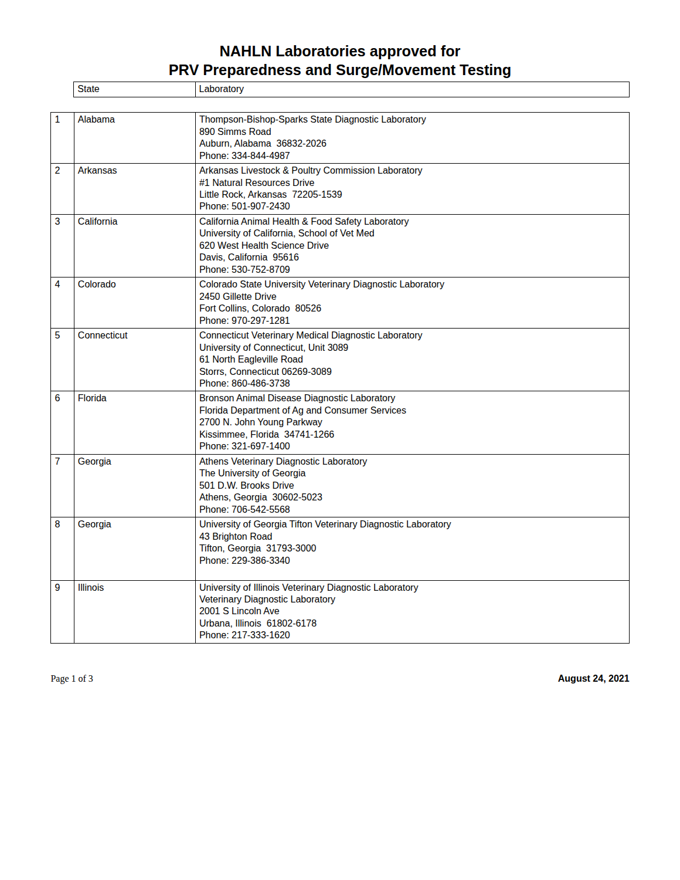NAHLN Laboratories approved for
PRV Preparedness and Surge/Movement Testing
| | State | Laboratory |
| 1 | Alabama | Thompson-Bishop-Sparks State Diagnostic Laboratory 890 Simms Road Auburn, Alabama 36832-2026 Phone: 334-844-4987 |
| 2 | Arkansas | Arkansas Livestock & Poultry Commission Laboratory #1 Natural Resources Drive Little Rock, Arkansas 72205-1539 Phone: 501-907-2430 |
| 3 | California | California Animal Health & Food Safety Laboratory University of California, School of Vet Med 620 West Health Science Drive Davis, California 95616 Phone: 530-752-8709 |
| 4 | Colorado | Colorado State University Veterinary Diagnostic Laboratory 2450 Gillette Drive Fort Collins, Colorado 80526 Phone: 970-297-1281 |
| 5 | Connecticut | Connecticut Veterinary Medical Diagnostic Laboratory University of Connecticut, Unit 3089 61 North Eagleville Road Storrs, Connecticut 06269-3089 Phone: 860-486-3738 |
| 6 | Florida | Bronson Animal Disease Diagnostic Laboratory Florida Department of Ag and Consumer Services 2700 N. John Young Parkway Kissimmee, Florida 34741-1266 Phone: 321-697-1400 |
| 7 | Georgia | Athens Veterinary Diagnostic Laboratory The University of Georgia 501 D.W. Brooks Drive Athens, Georgia 30602-5023 Phone: 706-542-5568 |
| 8 | Georgia | University of Georgia Tifton Veterinary Diagnostic Laboratory 43 Brighton Road Tifton, Georgia 31793-3000 Phone: 229-386-3340 |
| 9 | Illinois | University of Illinois Veterinary Diagnostic Laboratory Veterinary Diagnostic Laboratory 2001 S Lincoln Ave Urbana, Illinois 61802-6178 Phone: 217-333-1620 |
Page 1 of 3 August 24, 2021